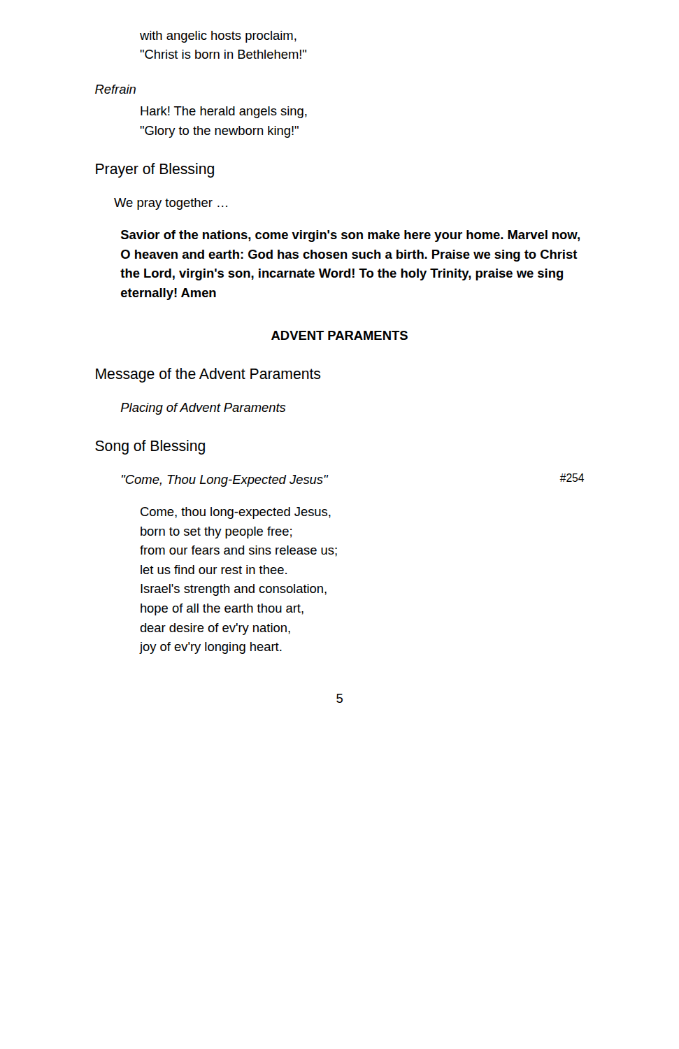with angelic hosts proclaim,
"Christ is born in Bethlehem!"
Refrain
Hark! The herald angels sing,
"Glory to the newborn king!"
Prayer of Blessing
We pray together …
Savior of the nations, come virgin's son make here your home. Marvel now, O heaven and earth: God has chosen such a birth. Praise we sing to Christ the Lord, virgin's son, incarnate Word! To the holy Trinity, praise we sing eternally! Amen
ADVENT PARAMENTS
Message of the Advent Paraments
Placing of Advent Paraments
Song of Blessing
"Come, Thou Long-Expected Jesus" #254
Come, thou long-expected Jesus,
born to set thy people free;
from our fears and sins release us;
let us find our rest in thee.
Israel's strength and consolation,
hope of all the earth thou art,
dear desire of ev'ry nation,
joy of ev'ry longing heart.
5